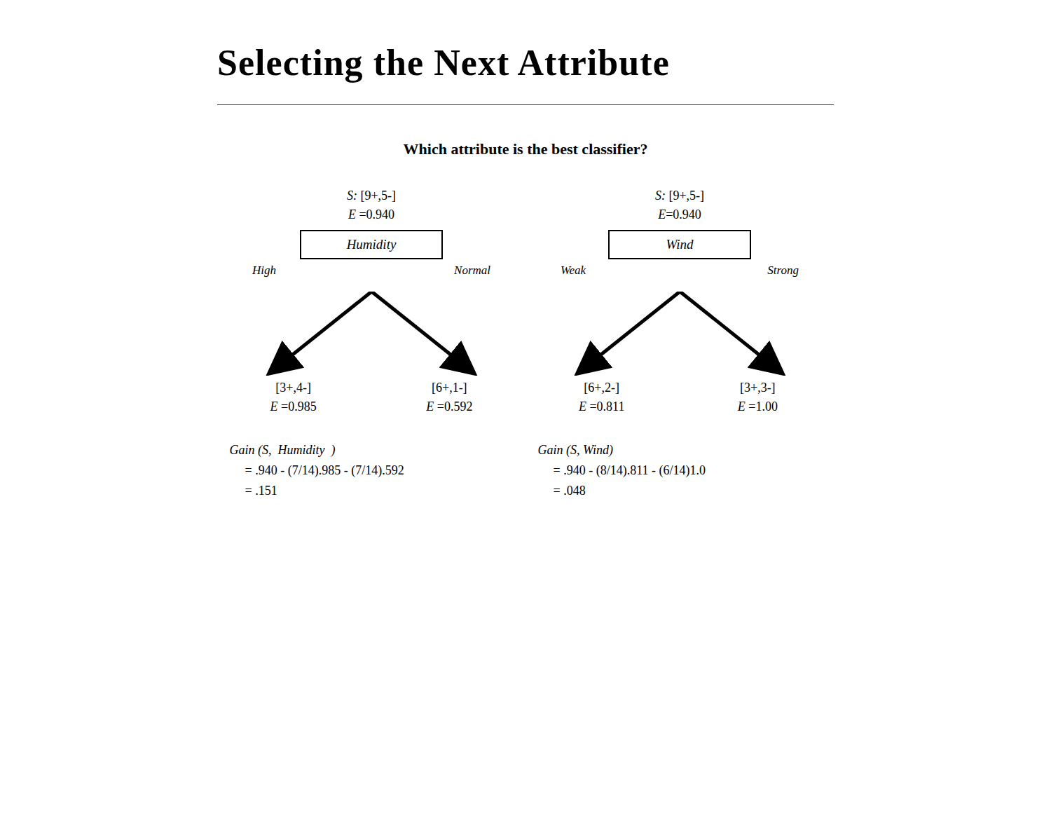Selecting the Next Attribute
Which attribute is the best classifier?
S: [9+,5-]
E =0.940
Humidity
High Normal
[3+,4-]
E =0.985
[6+,1-]
E =0.592
Gain (S, Humidity ) = .940 - (7/14).985 - (7/14).592 = .151
S: [9+,5-]
E=0.940
Wind
Weak Strong
[6+,2-]
E =0.811
[3+,3-]
E =1.00
Gain (S, Wind) = .940 - (8/14).811 - (6/14)1.0 = .048